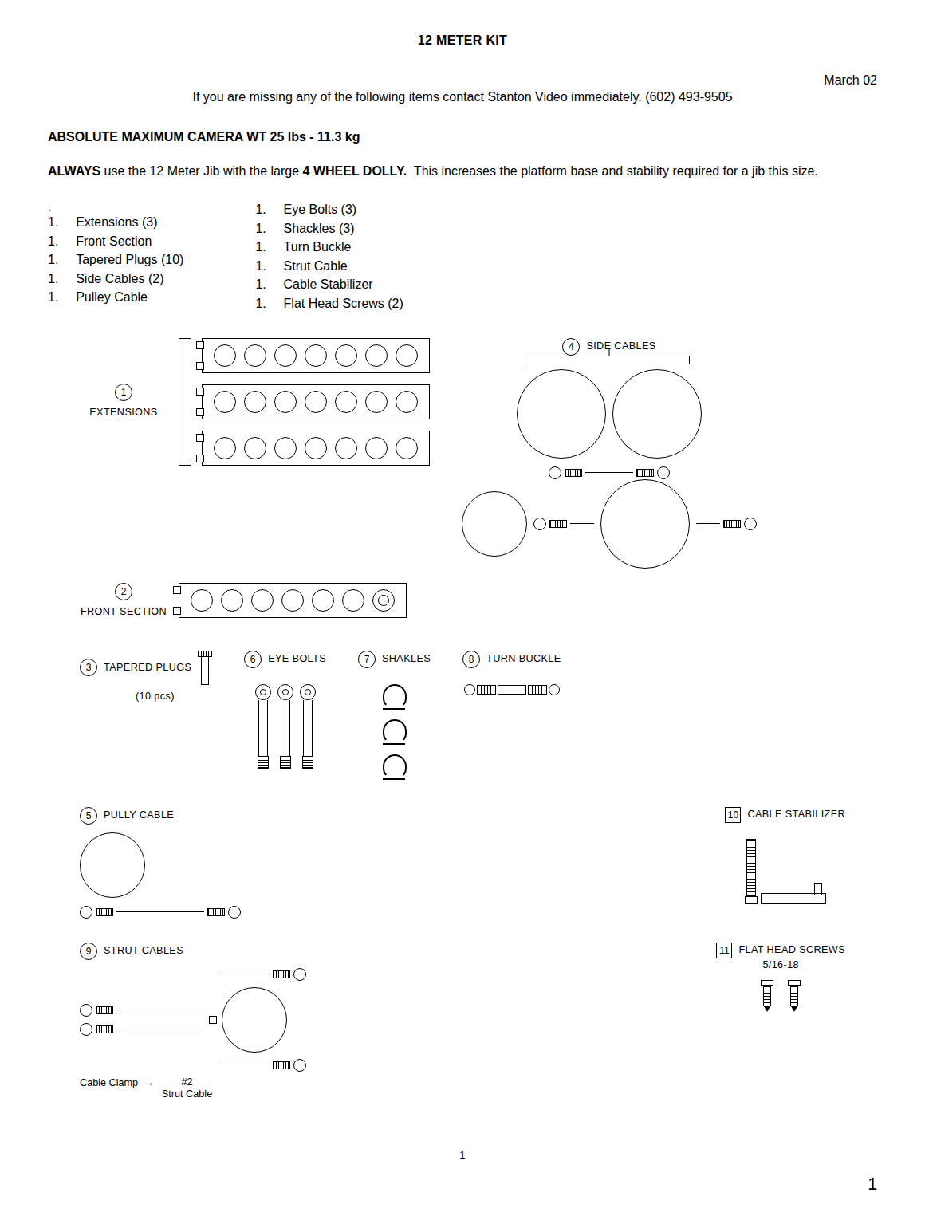12 METER KIT
March 02
If you are missing any of the following items contact Stanton Video immediately. (602) 493-9505
ABSOLUTE MAXIMUM CAMERA WT 25 lbs - 11.3 kg
ALWAYS use the 12 Meter Jib with the large 4 WHEEL DOLLY. This increases the platform base and stability required for a jib this size.
.
1. Extensions (3)
1. Front Section
1. Tapered Plugs (10)
1. Side Cables (2)
1. Pulley Cable
1. Eye Bolts (3)
1. Shackles (3)
1. Turn Buckle
1. Strut Cable
1. Cable Stabilizer
1. Flat Head Screws (2)
1 EXTENSIONS
4 SIDE CABLES
2 FRONT SECTION
3 TAPERED PLUGS
(10 pcs)
6 EYE BOLTS
7 SHAKLES
8 TURN BUCKLE
5 PULLY CABLE
10 CABLE STABILIZER
9 STRUT CABLES
Cable Clamp →
#2
Strut Cable
11 FLAT HEAD SCREWS
5/16-18
1
1